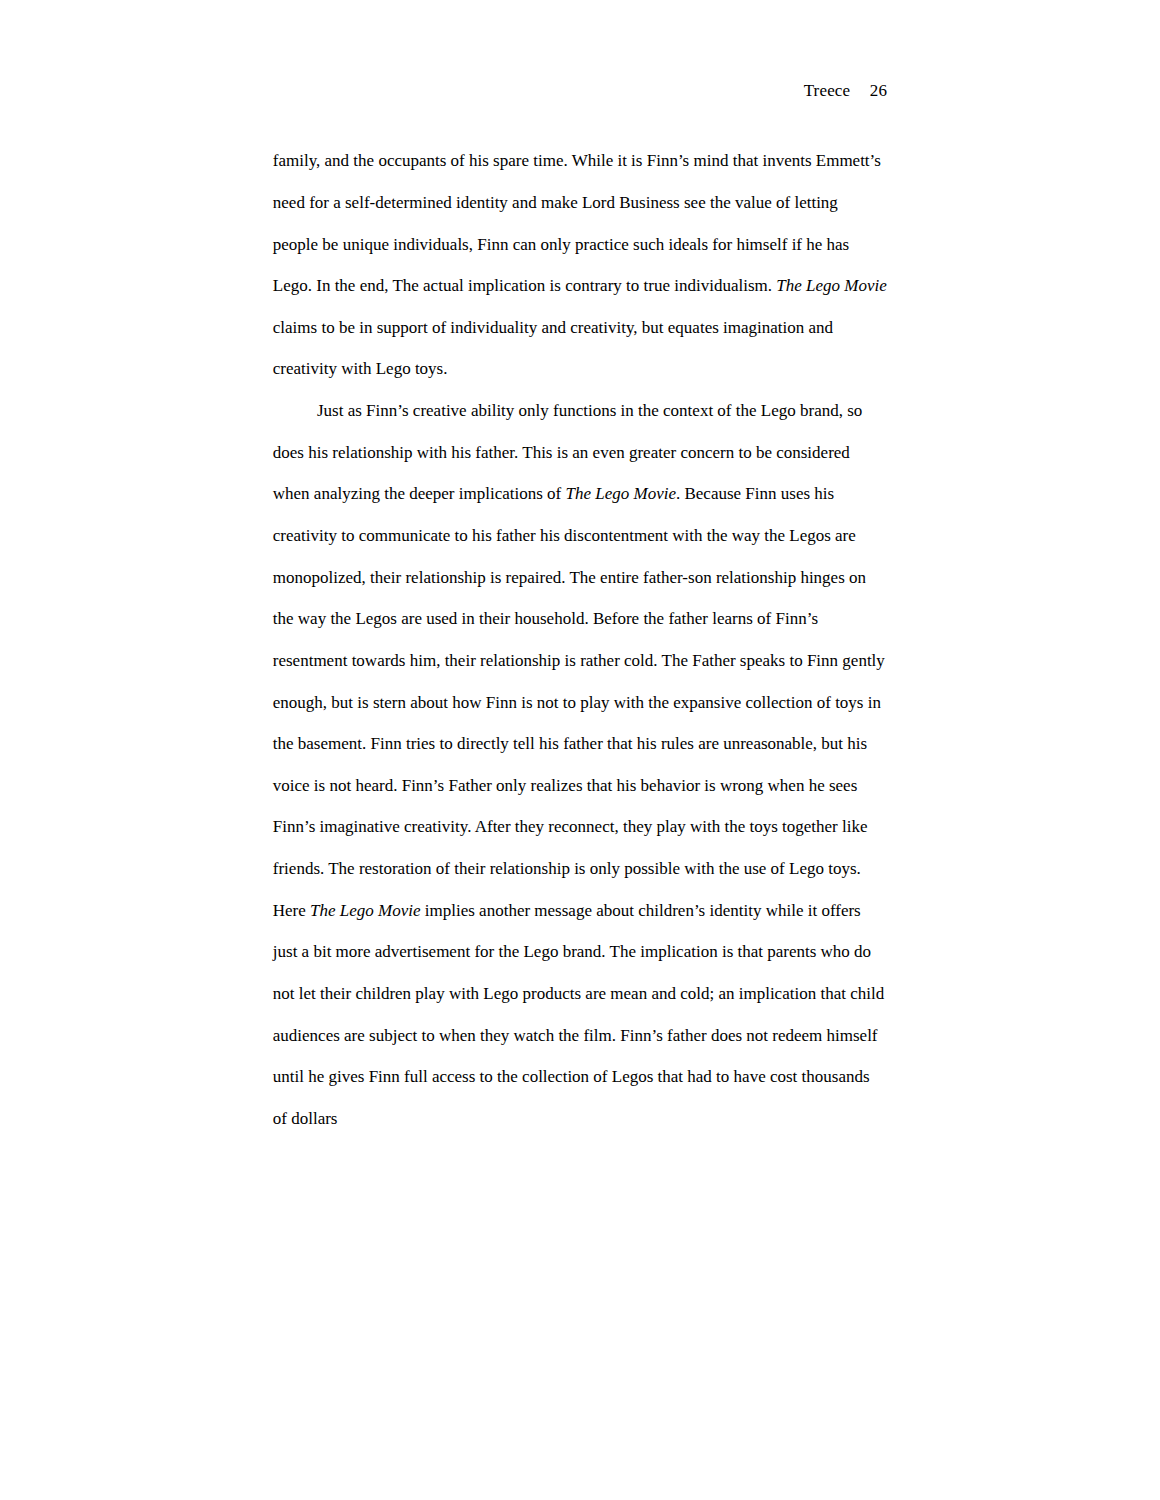Treece26
family, and the occupants of his spare time. While it is Finn’s mind that invents Emmett’s need for a self-determined identity and make Lord Business see the value of letting people be unique individuals, Finn can only practice such ideals for himself if he has Lego. In the end, The actual implication is contrary to true individualism. The Lego Movie claims to be in support of individuality and creativity, but equates imagination and creativity with Lego toys.
Just as Finn’s creative ability only functions in the context of the Lego brand, so does his relationship with his father. This is an even greater concern to be considered when analyzing the deeper implications of The Lego Movie. Because Finn uses his creativity to communicate to his father his discontentment with the way the Legos are monopolized, their relationship is repaired. The entire father-son relationship hinges on the way the Legos are used in their household. Before the father learns of Finn’s resentment towards him, their relationship is rather cold. The Father speaks to Finn gently enough, but is stern about how Finn is not to play with the expansive collection of toys in the basement. Finn tries to directly tell his father that his rules are unreasonable, but his voice is not heard. Finn’s Father only realizes that his behavior is wrong when he sees Finn’s imaginative creativity. After they reconnect, they play with the toys together like friends. The restoration of their relationship is only possible with the use of Lego toys. Here The Lego Movie implies another message about children’s identity while it offers just a bit more advertisement for the Lego brand. The implication is that parents who do not let their children play with Lego products are mean and cold; an implication that child audiences are subject to when they watch the film. Finn’s father does not redeem himself until he gives Finn full access to the collection of Legos that had to have cost thousands of dollars